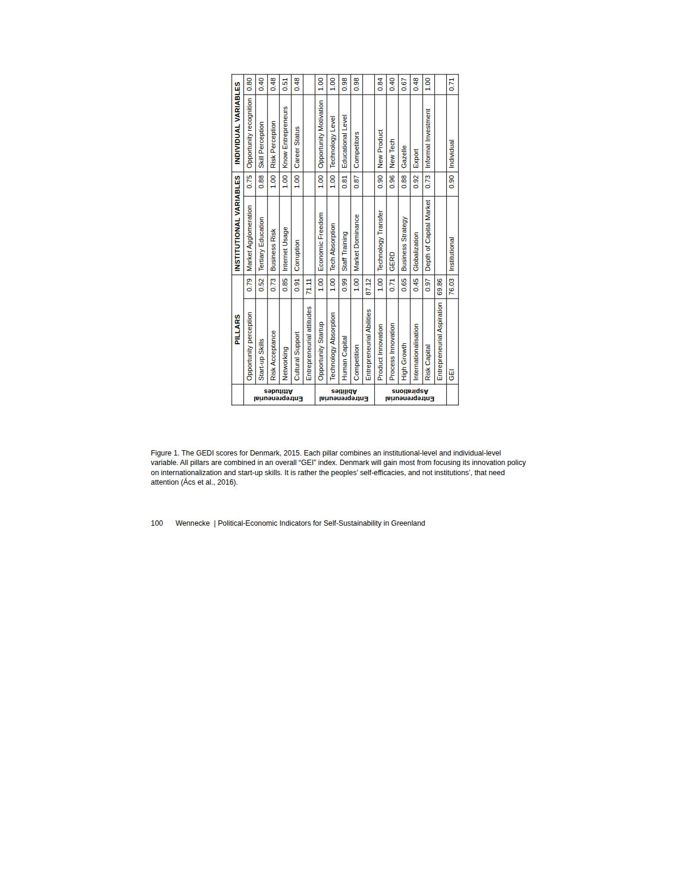| | PILLARS | INSTITUTIONAL VARIABLES | INDIVIDUAL VARIABLES |
| --- | --- | --- | --- |
| Entrepreneurial Attitudes | Opportunity perception | 0.79 | Market Agglomeration | 0.75 | Opportunity recognition | 0.80 |
| Start-up Skills | 0.52 | Tertiary Education | 0.88 | Skill Perception | 0.40 |
| Risk Acceptance | 0.73 | Business Risk | 1.00 | Risk Perception | 0.48 |
| Networking | 0.85 | Internet Usage | 1.00 | Know Entrepreneurs | 0.51 |
| Cultural Support | 0.91 | Corruption | 1.00 | Career Status | 0.48 |
| Entrepreneurial attitudes | 71.11 | | | | |
| Entrepreneurial Abilities | Opportunity Startup | 1.00 | Economic Freedom | 1.00 | Opportunity Motivation | 1.00 |
| Technology Absorption | 1.00 | Tech Absorption | 1.00 | Technology Level | 1.00 |
| Human Capital | 0.99 | Staff Training | 0.81 | Educational Level | 0.98 |
| Competition | 1.00 | Market Dominance | 0.87 | Competitors | 0.98 |
| Entrepreneurial Abilities | 87.12 | | | | |
| Entrepreneurial Aspirations | Product Innovation | 1.00 | Technology Transfer | 0.90 | New Product | 0.84 |
| Process Innovation | 0.71 | GERD | 0.96 | New Tech | 0.40 |
| High Growth | 0.65 | Business Strategy | 0.88 | Gazelle | 0.67 |
| Internationalisation | 0.45 | Globalization | 0.92 | Export | 0.48 |
| Risk Capital | 0.97 | Depth of Capital Market | 0.73 | Informal Investment | 1.00 |
| Entrepreneurial Aspiration | 69.86 | | | | |
| | GEI | 76.03 | Institutional | 0.90 | Individual | 0.71 |
Figure 1. The GEDI scores for Denmark, 2015. Each pillar combines an institutional-level and individual-level variable. All pillars are combined in an overall “GEI” index. Denmark will gain most from focusing its innovation policy on internationalization and start-up skills. It is rather the peoples’ self-efficacies, and not institutions’, that need attention (Ács et al., 2016).
100 Wennecke | Political-Economic Indicators for Self-Sustainability in Greenland